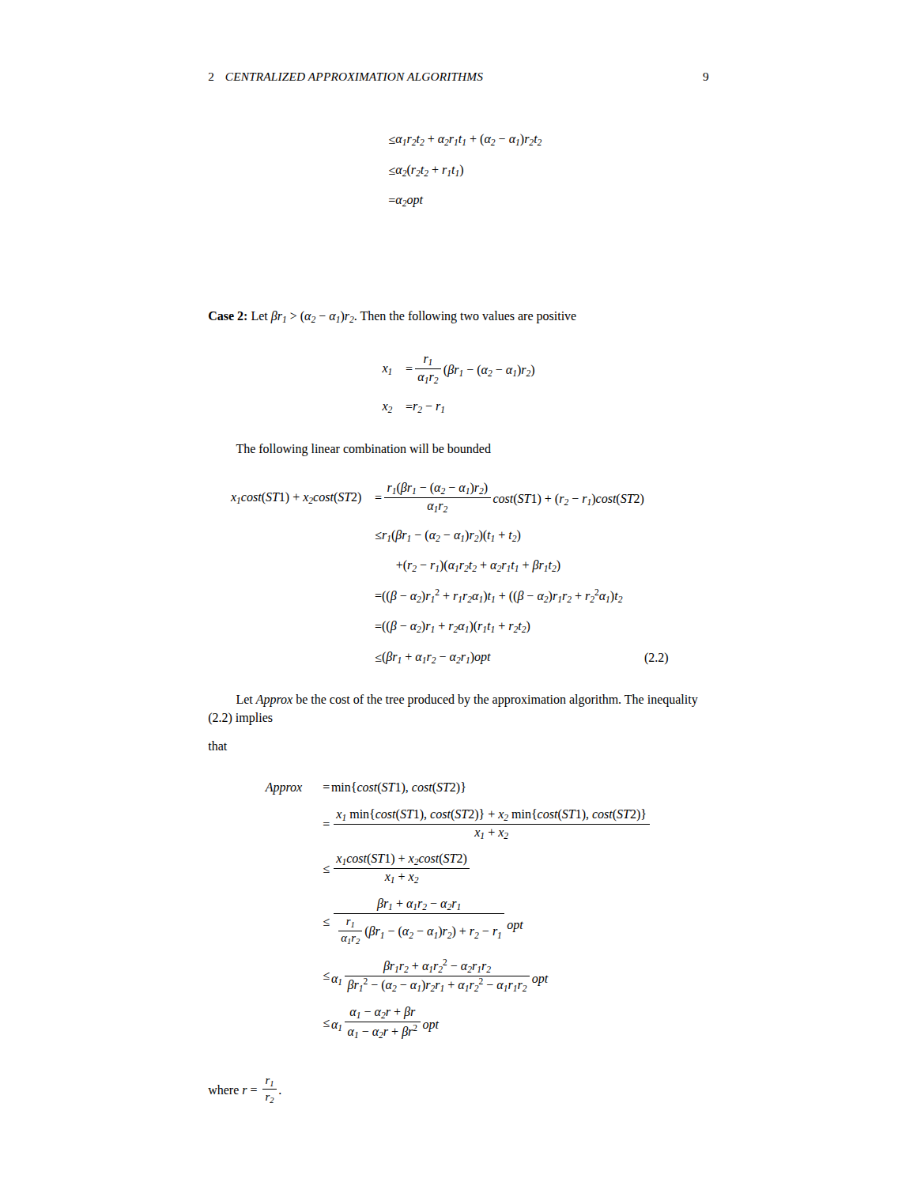2 CENTRALIZED APPROXIMATION ALGORITHMS
9
| ≤ | α 1 r 2 t 2 + α 2 r 1 t 1 + ( α 2 − α 1 ) r 2 t 2 |
| ≤ | α 2 ( r 2 t 2 + r 1 t 1 ) |
| = | α 2 opt |
Case 2: Let βr1 > (α2 − α1)r2. Then the following two values are positive
| x 1 | = | r 1 α 1 r 2 ( βr 1 − ( α 2 − α 1 ) r 2 ) |
| x 2 | = | r 2 − r 1 |
The following linear combination will be bounded
| x 1 cost ( ST 1) + x 2 cost ( ST 2) | = | r 1 ( βr 1 − ( α 2 − α 1 ) r 2 ) α 1 r 2 cost ( ST 1) + ( r 2 − r 1 ) cost ( ST 2) | |
| | ≤ | r 1 ( βr 1 − ( α 2 − α 1 ) r 2 )( t 1 + t 2 ) | |
| | | +( r 2 − r 1 )( α 1 r 2 t 2 + α 2 r 1 t 1 + βr 1 t 2 ) | |
| | = | (( β − α 2 ) r 1 2 + r 1 r 2 α 1 ) t 1 + (( β − α 2 ) r 1 r 2 + r 2 2 α 1 ) t 2 | |
| | = | (( β − α 2 ) r 1 + r 2 α 1 )( r 1 t 1 + r 2 t 2 ) | |
| | ≤ | ( βr 1 + α 1 r 2 − α 2 r 1 ) opt | (2.2) |
Let Approx be the cost of the tree produced by the approximation algorithm. The inequality (2.2) implies
that
| Approx | = | min { cost ( ST 1), cost ( ST 2)} |
| | = | x 1 min { cost ( ST 1), cost ( ST 2)} + x 2 min { cost ( ST 1), cost ( ST 2)} x 1 + x 2 |
| | ≤ | x 1 cost ( ST 1) + x 2 cost ( ST 2) x 1 + x 2 |
| | ≤ | βr 1 + α 1 r 2 − α 2 r 1 r 1 α 1 r 2 ( βr 1 − ( α 2 − α 1 ) r 2 ) + r 2 − r 1 opt |
| | ≤ | α 1 βr 1 r 2 + α 1 r 2 2 − α 2 r 1 r 2 βr 1 2 − ( α 2 − α 1 ) r 2 r 1 + α 1 r 2 2 − α 1 r 1 r 2 opt |
| | ≤ | α 1 α 1 − α 2 r + βr α 1 − α 2 r + βr 2 opt |
where r = r1 r2.